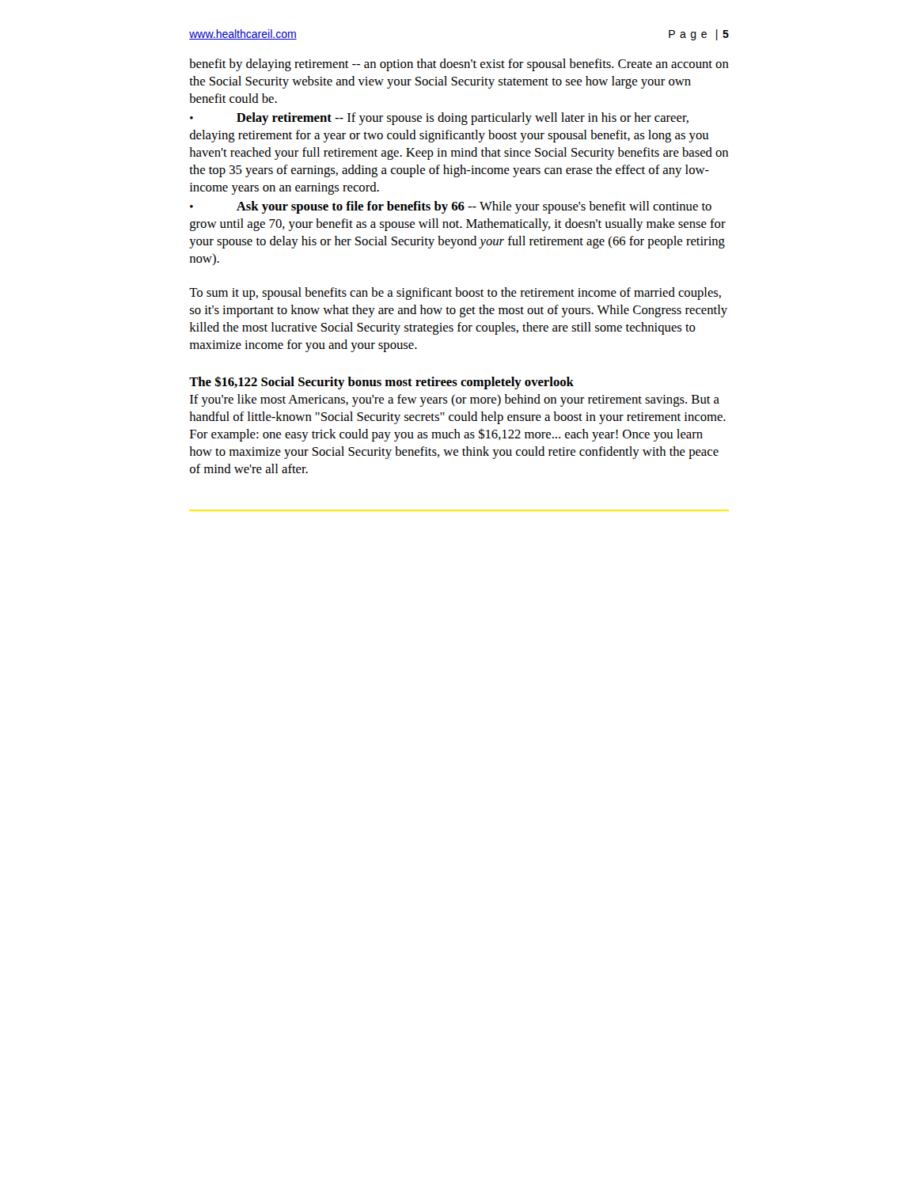www.healthcareil.com P a g e | 5
benefit by delaying retirement -- an option that doesn't exist for spousal benefits. Create an account on the Social Security website and view your Social Security statement to see how large your own benefit could be.
Delay retirement -- If your spouse is doing particularly well later in his or her career, delaying retirement for a year or two could significantly boost your spousal benefit, as long as you haven't reached your full retirement age. Keep in mind that since Social Security benefits are based on the top 35 years of earnings, adding a couple of high-income years can erase the effect of any low-income years on an earnings record.
Ask your spouse to file for benefits by 66 -- While your spouse's benefit will continue to grow until age 70, your benefit as a spouse will not. Mathematically, it doesn't usually make sense for your spouse to delay his or her Social Security beyond your full retirement age (66 for people retiring now).
To sum it up, spousal benefits can be a significant boost to the retirement income of married couples, so it's important to know what they are and how to get the most out of yours. While Congress recently killed the most lucrative Social Security strategies for couples, there are still some techniques to maximize income for you and your spouse.
The $16,122 Social Security bonus most retirees completely overlook
If you're like most Americans, you're a few years (or more) behind on your retirement savings. But a handful of little-known "Social Security secrets" could help ensure a boost in your retirement income. For example: one easy trick could pay you as much as $16,122 more... each year! Once you learn how to maximize your Social Security benefits, we think you could retire confidently with the peace of mind we're all after.